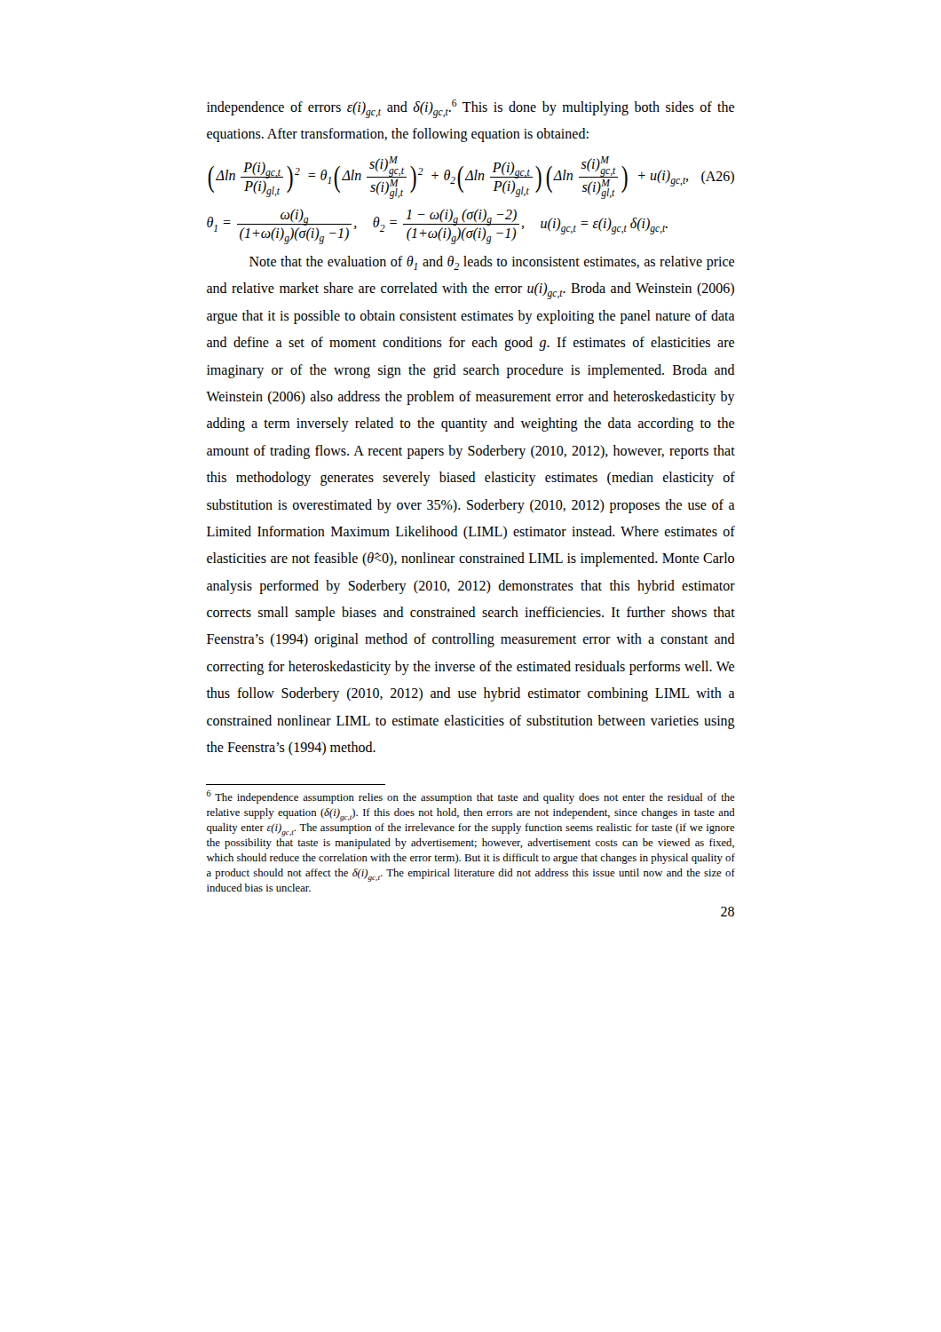independence of errors ε(i)gc,t and δ(i)gc,t.6 This is done by multiplying both sides of the equations. After transformation, the following equation is obtained:
(Δln P(i)gc,t P(i)gl,t)2 = θ1(Δln s(i)Mgc,t s(i)Mgl,t)2 + θ2(Δln P(i)gc,t P(i)gl,t)(Δln s(i)Mgc,t s(i)Mgl,t) + u(i)gc,t,
(A26)
θ1 = ω(i)g(1+ω(i)g)(σ(i)g −1), θ2 = 1 − ω(i)g (σ(i)g −2)(1+ω(i)g)(σ(i)g −1), u(i)gc,t = ε(i)gc,t δ(i)gc,t.
Note that the evaluation of θ1 and θ2 leads to inconsistent estimates, as relative price and relative market share are correlated with the error u(i)gc,t. Broda and Weinstein (2006) argue that it is possible to obtain consistent estimates by exploiting the panel nature of data and define a set of moment conditions for each good g. If estimates of elasticities are imaginary or of the wrong sign the grid search procedure is implemented. Broda and Weinstein (2006) also address the problem of measurement error and heteroskedasticity by adding a term inversely related to the quantity and weighting the data according to the amount of trading flows. A recent papers by Soderbery (2010, 2012), however, reports that this methodology generates severely biased elasticity estimates (median elasticity of substitution is overestimated by over 35%). Soderbery (2010, 2012) proposes the use of a Limited Information Maximum Likelihood (LIML) estimator instead. Where estimates of elasticities are not feasible (θ̂<0), nonlinear constrained LIML is implemented. Monte Carlo analysis performed by Soderbery (2010, 2012) demonstrates that this hybrid estimator corrects small sample biases and constrained search inefficiencies. It further shows that Feenstra’s (1994) original method of controlling measurement error with a constant and correcting for heteroskedasticity by the inverse of the estimated residuals performs well. We thus follow Soderbery (2010, 2012) and use hybrid estimator combining LIML with a constrained nonlinear LIML to estimate elasticities of substitution between varieties using the Feenstra’s (1994) method.
6 The independence assumption relies on the assumption that taste and quality does not enter the residual of the relative supply equation (δ(i)gc,t). If this does not hold, then errors are not independent, since changes in taste and quality enter ε(i)gc,t. The assumption of the irrelevance for the supply function seems realistic for taste (if we ignore the possibility that taste is manipulated by advertisement; however, advertisement costs can be viewed as fixed, which should reduce the correlation with the error term). But it is difficult to argue that changes in physical quality of a product should not affect the δ(i)gc,t. The empirical literature did not address this issue until now and the size of induced bias is unclear.
28